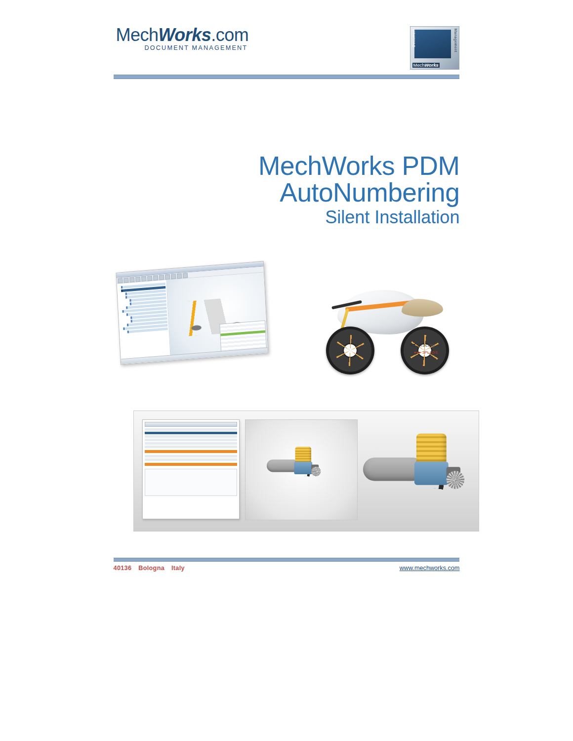Mech Works.com
DOCUMENT MANAGEMENT
Document
Management
Mech Works
MechWorks PDM AutoNumbering
Silent Installation
RTS racing
●●● 3PLADS
40136 Bologna Italy
www.mechworks.com